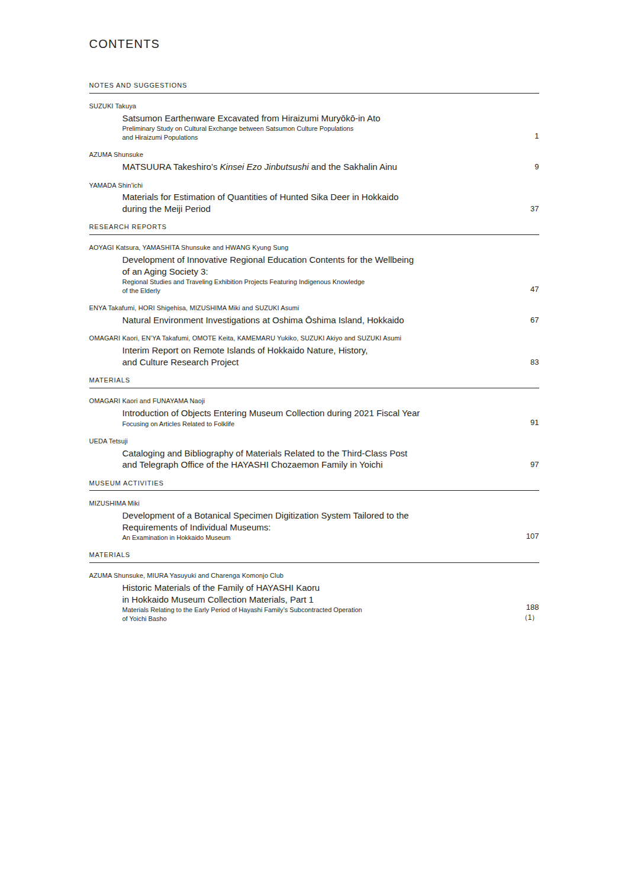CONTENTS
NOTES AND SUGGESTIONS
SUZUKI Takuya
Satsumon Earthenware Excavated from Hiraizumi Muryōkō-in Ato
Preliminary Study on Cultural Exchange between Satsumon Culture Populations
and Hiraizumi Populations
1
AZUMA Shunsuke
MATSUURA Takeshiro’s Kinsei Ezo Jinbutsushi and the Sakhalin Ainu
9
YAMADA Shin'ichi
Materials for Estimation of Quantities of Hunted Sika Deer in Hokkaido
during the Meiji Period
37
RESEARCH REPORTS
AOYAGI Katsura, YAMASHITA Shunsuke and HWANG Kyung Sung
Development of Innovative Regional Education Contents for the Wellbeing
of an Aging Society 3:
Regional Studies and Traveling Exhibition Projects Featuring Indigenous Knowledge
of the Elderly
47
ENYA Takafumi, HORI Shigehisa, MIZUSHIMA Miki and SUZUKI Asumi
Natural Environment Investigations at Oshima Ōshima Island, Hokkaido
67
OMAGARI Kaori, EN’YA Takafumi, OMOTE Keita, KAMEMARU Yukiko, SUZUKI Akiyo and SUZUKI Asumi
Interim Report on Remote Islands of Hokkaido Nature, History,
and Culture Research Project
83
MATERIALS
OMAGARI Kaori and FUNAYAMA Naoji
Introduction of Objects Entering Museum Collection during 2021 Fiscal Year
Focusing on Articles Related to Folklife
91
UEDA Tetsuji
Cataloging and Bibliography of Materials Related to the Third-Class Post
and Telegraph Office of the HAYASHI Chozaemon Family in Yoichi
97
MUSEUM ACTIVITIES
MIZUSHIMA Miki
Development of a Botanical Specimen Digitization System Tailored to the
Requirements of Individual Museums:
An Examination in Hokkaido Museum
107
MATERIALS
AZUMA Shunsuke, MIURA Yasuyuki and Charenga Komonjo Club
Historic Materials of the Family of HAYASHI Kaoru
in Hokkaido Museum Collection Materials, Part 1
Materials Relating to the Early Period of Hayashi Family’s Subcontracted Operation
of Yoichi Basho
188（1）